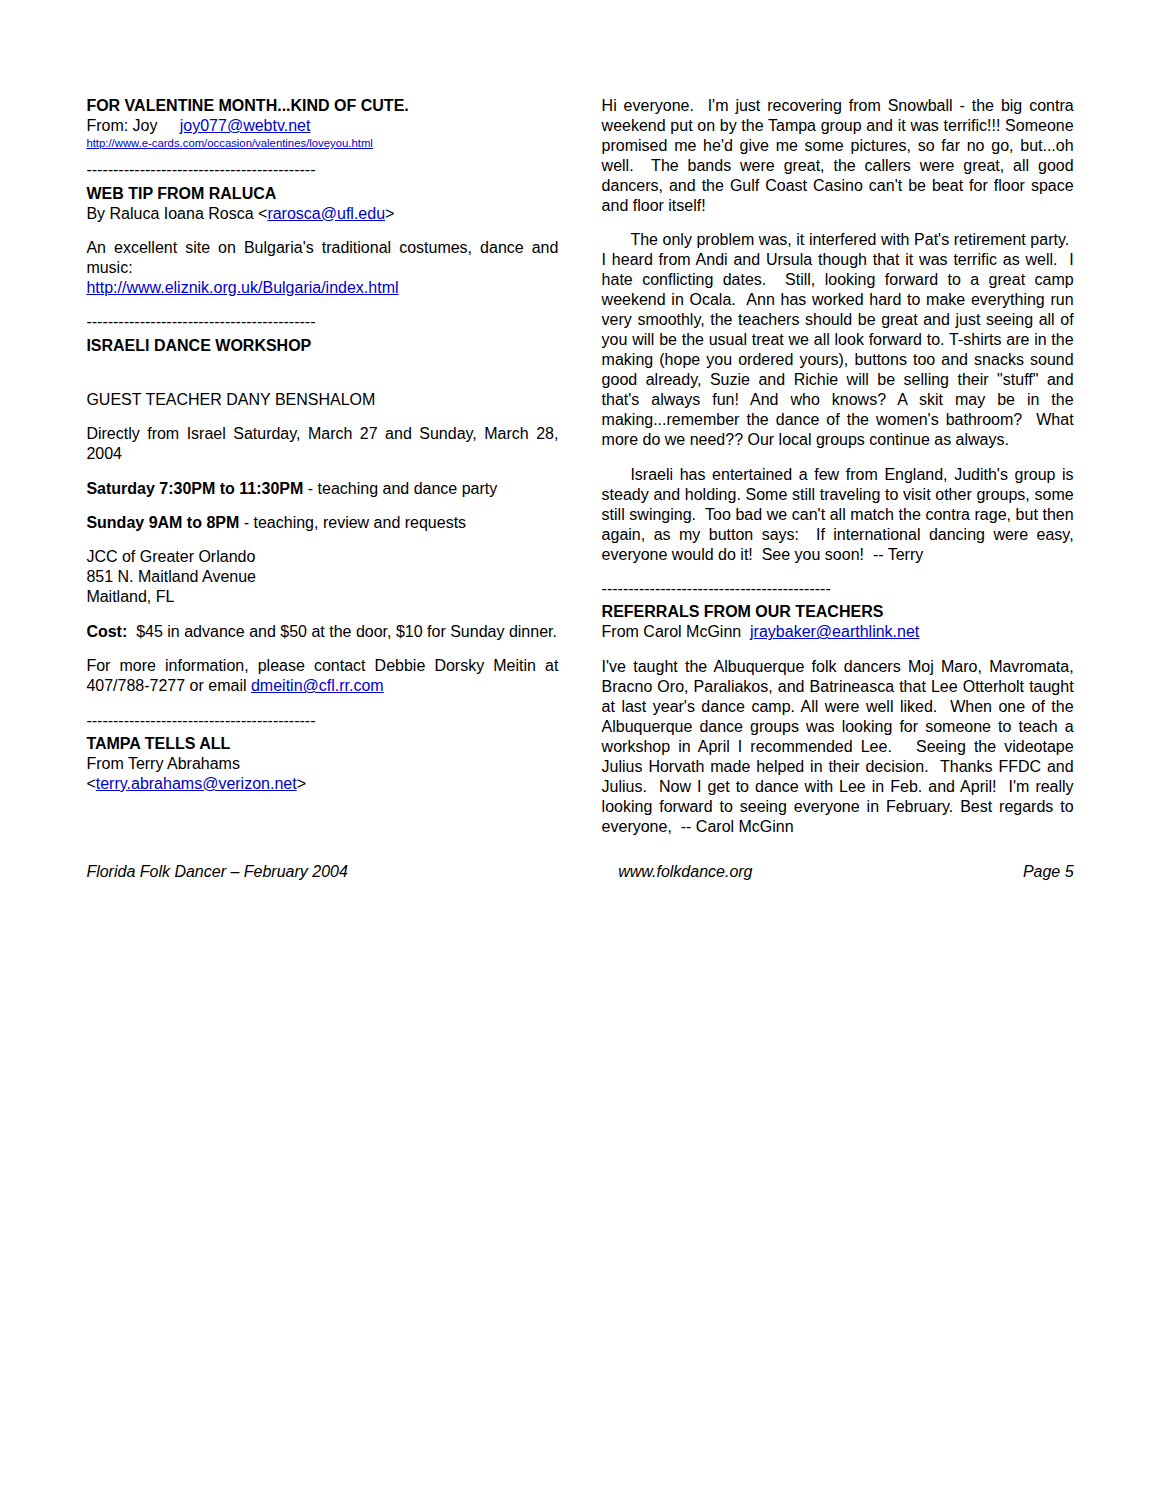For Valentine Month...Kind of Cute.
From: Joy joy077@webtv.net
http://www.e-cards.com/occasion/valentines/loveyou.html
-------------------------------------------
Web Tip from Raluca
By Raluca Ioana Rosca <rarosca@ufl.edu>
An excellent site on Bulgaria's traditional costumes, dance and music:
http://www.eliznik.org.uk/Bulgaria/index.html
-------------------------------------------
Israeli Dance Workshop
GUEST TEACHER DANY BENSHALOM
Directly from Israel Saturday, March 27 and Sunday, March 28, 2004
Saturday 7:30PM to 11:30PM - teaching and dance party
Sunday 9AM to 8PM - teaching, review and requests
JCC of Greater Orlando
851 N. Maitland Avenue
Maitland, FL
Cost: $45 in advance and $50 at the door, $10 for Sunday dinner.
For more information, please contact Debbie Dorsky Meitin at 407/788-7277 or email dmeitin@cfl.rr.com
-------------------------------------------
Tampa Tells All
From Terry Abrahams
<terry.abrahams@verizon.net>
Hi everyone. I'm just recovering from Snowball - the big contra weekend put on by the Tampa group and it was terrific!!! Someone promised me he'd give me some pictures, so far no go, but...oh well. The bands were great, the callers were great, all good dancers, and the Gulf Coast Casino can't be beat for floor space and floor itself!
The only problem was, it interfered with Pat's retirement party. I heard from Andi and Ursula though that it was terrific as well. I hate conflicting dates. Still, looking forward to a great camp weekend in Ocala. Ann has worked hard to make everything run very smoothly, the teachers should be great and just seeing all of you will be the usual treat we all look forward to. T-shirts are in the making (hope you ordered yours), buttons too and snacks sound good already, Suzie and Richie will be selling their "stuff" and that's always fun! And who knows? A skit may be in the making...remember the dance of the women's bathroom? What more do we need?? Our local groups continue as always.
Israeli has entertained a few from England, Judith's group is steady and holding. Some still traveling to visit other groups, some still swinging. Too bad we can't all match the contra rage, but then again, as my button says: If international dancing were easy, everyone would do it! See you soon! -- Terry
-------------------------------------------
Referrals from Our Teachers
From Carol McGinn jraybaker@earthlink.net
I've taught the Albuquerque folk dancers Moj Maro, Mavromata, Bracno Oro, Paraliakos, and Batrineasca that Lee Otterholt taught at last year's dance camp. All were well liked. When one of the Albuquerque dance groups was looking for someone to teach a workshop in April I recommended Lee. Seeing the videotape Julius Horvath made helped in their decision. Thanks FFDC and Julius. Now I get to dance with Lee in Feb. and April! I'm really looking forward to seeing everyone in February. Best regards to everyone, -- Carol McGinn
Florida Folk Dancer – February 2004 www.folkdance.org Page 5